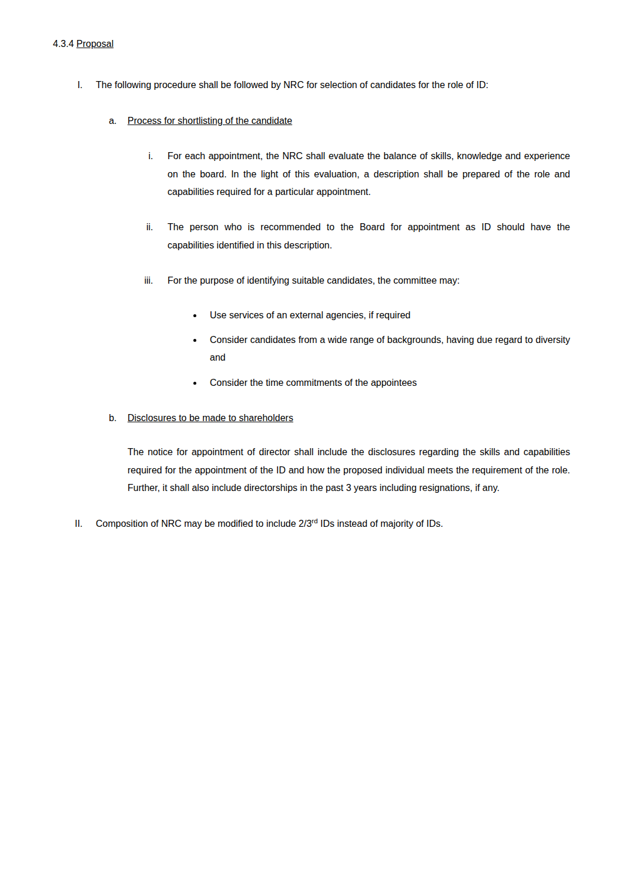4.3.4 Proposal
The following procedure shall be followed by NRC for selection of candidates for the role of ID:
Process for shortlisting of the candidate
For each appointment, the NRC shall evaluate the balance of skills, knowledge and experience on the board. In the light of this evaluation, a description shall be prepared of the role and capabilities required for a particular appointment.
The person who is recommended to the Board for appointment as ID should have the capabilities identified in this description.
For the purpose of identifying suitable candidates, the committee may:
Use services of an external agencies, if required
Consider candidates from a wide range of backgrounds, having due regard to diversity and
Consider the time commitments of the appointees
Disclosures to be made to shareholders
The notice for appointment of director shall include the disclosures regarding the skills and capabilities required for the appointment of the ID and how the proposed individual meets the requirement of the role. Further, it shall also include directorships in the past 3 years including resignations, if any.
Composition of NRC may be modified to include 2/3rd IDs instead of majority of IDs.